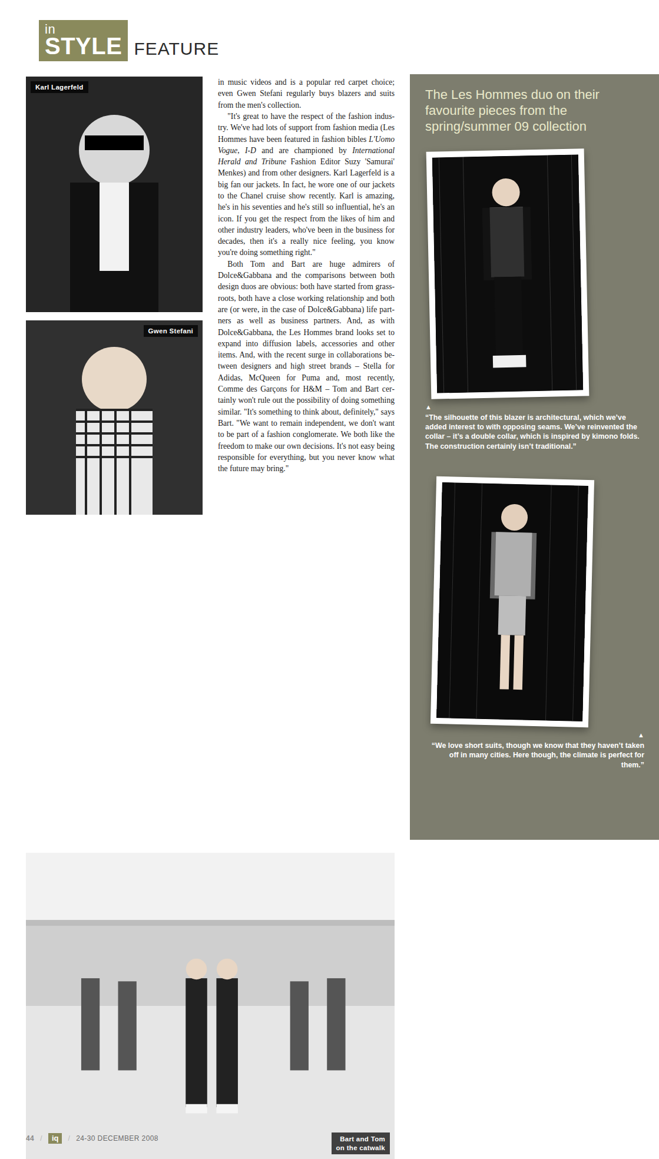in STYLE
FEATURE
Karl Lagerfeld
Gwen Stefani
in music videos and is a popular red carpet choice; even Gwen Stefani regularly buys blazers and suits from the men's collection.
"It's great to have the respect of the fashion industry. We've had lots of support from fashion media (Les Hommes have been featured in fashion bibles L'Uomo Vogue, I-D and are championed by International Herald and Tribune Fashion Editor Suzy 'Samurai' Menkes) and from other designers. Karl Lagerfeld is a big fan our jackets. In fact, he wore one of our jackets to the Chanel cruise show recently. Karl is amazing, he's in his seventies and he's still so influential, he's an icon. If you get the respect from the likes of him and other industry leaders, who've been in the business for decades, then it's a really nice feeling, you know you're doing something right."
Both Tom and Bart are huge admirers of Dolce&Gabbana and the comparisons between both design duos are obvious: both have started from grassroots, both have a close working relationship and both are (or were, in the case of Dolce&Gabbana) life partners as well as business partners. And, as with Dolce&Gabbana, the Les Hommes brand looks set to expand into diffusion labels, accessories and other items. And, with the recent surge in collaborations between designers and high street brands – Stella for Adidas, McQueen for Puma and, most recently, Comme des Garçons for H&M – Tom and Bart certainly won't rule out the possibility of doing something similar. "It's something to think about, definitely," says Bart. "We want to remain independent, we don't want to be part of a fashion conglomerate. We both like the freedom to make our own decisions. It's not easy being responsible for everything, but you never know what the future may bring."
The Les Hommes duo on their favourite pieces from the spring/summer 09 collection
▲
“The silhouette of this blazer is architectural, which we’ve added interest to with opposing seams. We’ve reinvented the collar – it’s a double collar, which is inspired by kimono folds. The construction certainly isn’t traditional.”
▲
“We love short suits, though we know that they haven’t taken off in many cities. Here though, the climate is perfect for them.”
Bart and Tom
on the catwalk
44 / iq / 24-30 DECEMBER 2008